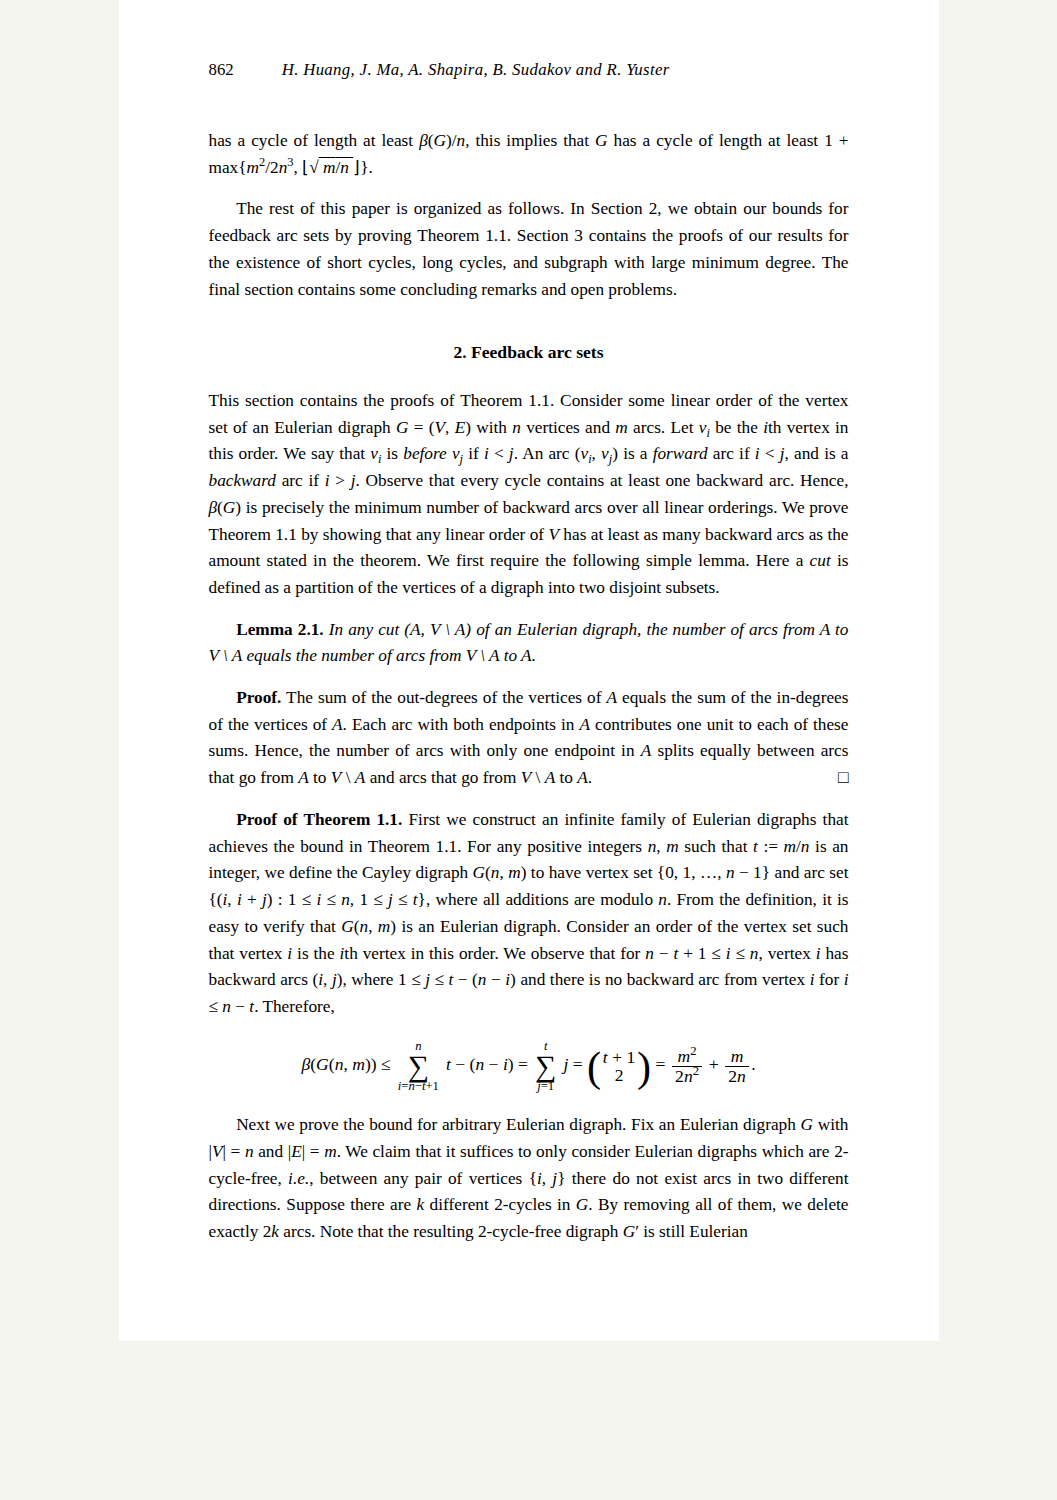862 H. Huang, J. Ma, A. Shapira, B. Sudakov and R. Yuster
has a cycle of length at least β(G)/n, this implies that G has a cycle of length at least 1 + max{m2/2n3, ⌊√ m/n ⌋}.
The rest of this paper is organized as follows. In Section 2, we obtain our bounds for feedback arc sets by proving Theorem 1.1. Section 3 contains the proofs of our results for the existence of short cycles, long cycles, and subgraph with large minimum degree. The final section contains some concluding remarks and open problems.
2. Feedback arc sets
This section contains the proofs of Theorem 1.1. Consider some linear order of the vertex set of an Eulerian digraph G = (V, E) with n vertices and m arcs. Let vi be the ith vertex in this order. We say that vi is before vj if i < j. An arc (vi, vj) is a forward arc if i < j, and is a backward arc if i > j. Observe that every cycle contains at least one backward arc. Hence, β(G) is precisely the minimum number of backward arcs over all linear orderings. We prove Theorem 1.1 by showing that any linear order of V has at least as many backward arcs as the amount stated in the theorem. We first require the following simple lemma. Here a cut is defined as a partition of the vertices of a digraph into two disjoint subsets.
Lemma 2.1. In any cut (A, V \ A) of an Eulerian digraph, the number of arcs from A to V \ A equals the number of arcs from V \ A to A.
Proof. The sum of the out-degrees of the vertices of A equals the sum of the in-degrees of the vertices of A. Each arc with both endpoints in A contributes one unit to each of these sums. Hence, the number of arcs with only one endpoint in A splits equally between arcs that go from A to V \ A and arcs that go from V \ A to A. □
Proof of Theorem 1.1. First we construct an infinite family of Eulerian digraphs that achieves the bound in Theorem 1.1. For any positive integers n, m such that t := m/n is an integer, we define the Cayley digraph G(n, m) to have vertex set {0, 1, …, n − 1} and arc set {(i, i + j) : 1 ≤ i ≤ n, 1 ≤ j ≤ t}, where all additions are modulo n. From the definition, it is easy to verify that G(n, m) is an Eulerian digraph. Consider an order of the vertex set such that vertex i is the ith vertex in this order. We observe that for n − t + 1 ≤ i ≤ n, vertex i has backward arcs (i, j), where 1 ≤ j ≤ t − (n − i) and there is no backward arc from vertex i for i ≤ n − t. Therefore,
β(G(n, m)) ≤ n ∑ i=n−t+1 t − (n − i) = t ∑ j=1 j = (t + 12) = m22n2 + m 2n.
Next we prove the bound for arbitrary Eulerian digraph. Fix an Eulerian digraph G with |V| = n and |E| = m. We claim that it suffices to only consider Eulerian digraphs which are 2-cycle-free, i.e., between any pair of vertices {i, j} there do not exist arcs in two different directions. Suppose there are k different 2-cycles in G. By removing all of them, we delete exactly 2k arcs. Note that the resulting 2-cycle-free digraph G′ is still Eulerian